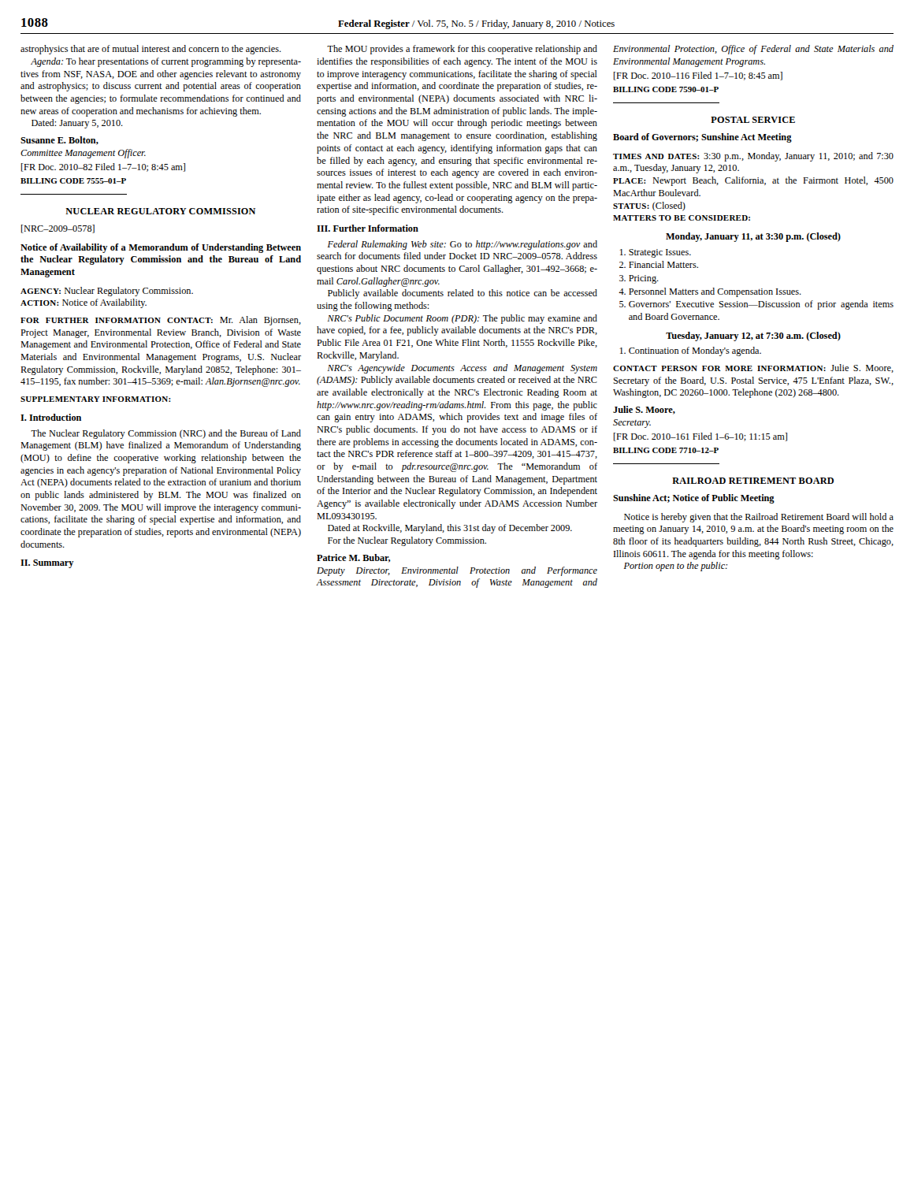1088
Federal Register / Vol. 75, No. 5 / Friday, January 8, 2010 / Notices
astrophysics that are of mutual interest and concern to the agencies.
Agenda: To hear presentations of current programming by representatives from NSF, NASA, DOE and other agencies relevant to astronomy and astrophysics; to discuss current and potential areas of cooperation between the agencies; to formulate recommendations for continued and new areas of cooperation and mechanisms for achieving them.
Dated: January 5, 2010.
Susanne E. Bolton,
Committee Management Officer.
[FR Doc. 2010–82 Filed 1–7–10; 8:45 am]
BILLING CODE 7555–01–P
NUCLEAR REGULATORY COMMISSION
[NRC–2009–0578]
Notice of Availability of a Memorandum of Understanding Between the Nuclear Regulatory Commission and the Bureau of Land Management
AGENCY: Nuclear Regulatory Commission.
ACTION: Notice of Availability.
FOR FURTHER INFORMATION CONTACT: Mr. Alan Bjornsen, Project Manager, Environmental Review Branch, Division of Waste Management and Environmental Protection, Office of Federal and State Materials and Environmental Management Programs, U.S. Nuclear Regulatory Commission, Rockville, Maryland 20852, Telephone: 301–415–1195, fax number: 301–415–5369; e-mail: Alan.Bjornsen@nrc.gov.
SUPPLEMENTARY INFORMATION:
I. Introduction
The Nuclear Regulatory Commission (NRC) and the Bureau of Land Management (BLM) have finalized a Memorandum of Understanding (MOU) to define the cooperative working relationship between the agencies in each agency's preparation of National Environmental Policy Act (NEPA) documents related to the extraction of uranium and thorium on public lands administered by BLM. The MOU was finalized on November 30, 2009. The MOU will improve the interagency communications, facilitate the sharing of special expertise and information, and coordinate the preparation of studies, reports and environmental (NEPA) documents.
II. Summary
The MOU provides a framework for this cooperative relationship and identifies the responsibilities of each agency. The intent of the MOU is to improve interagency communications, facilitate the sharing of special expertise and information, and coordinate the preparation of studies, reports and environmental (NEPA) documents associated with NRC licensing actions and the BLM administration of public lands. The implementation of the MOU will occur through periodic meetings between the NRC and BLM management to ensure coordination, establishing points of contact at each agency, identifying information gaps that can be filled by each agency, and ensuring that specific environmental resources issues of interest to each agency are covered in each environmental review. To the fullest extent possible, NRC and BLM will participate either as lead agency, co-lead or cooperating agency on the preparation of site-specific environmental documents.
III. Further Information
Federal Rulemaking Web site: Go to http://www.regulations.gov and search for documents filed under Docket ID NRC–2009–0578. Address questions about NRC documents to Carol Gallagher, 301–492–3668; e-mail Carol.Gallagher@nrc.gov.
Publicly available documents related to this notice can be accessed using the following methods:
NRC's Public Document Room (PDR): The public may examine and have copied, for a fee, publicly available documents at the NRC's PDR, Public File Area 01 F21, One White Flint North, 11555 Rockville Pike, Rockville, Maryland.
NRC's Agencywide Documents Access and Management System (ADAMS): Publicly available documents created or received at the NRC are available electronically at the NRC's Electronic Reading Room at http://www.nrc.gov/reading-rm/adams.html. From this page, the public can gain entry into ADAMS, which provides text and image files of NRC's public documents. If you do not have access to ADAMS or if there are problems in accessing the documents located in ADAMS, contact the NRC's PDR reference staff at 1–800–397–4209, 301–415–4737, or by e-mail to pdr.resource@nrc.gov. The “Memorandum of Understanding between the Bureau of Land Management, Department of the Interior and the Nuclear Regulatory Commission, an Independent Agency” is available electronically under ADAMS Accession Number ML093430195.
Dated at Rockville, Maryland, this 31st day of December 2009.
For the Nuclear Regulatory Commission.
Patrice M. Bubar,
Deputy Director, Environmental Protection and Performance Assessment Directorate, Division of Waste Management and Environmental Protection, Office of Federal and State Materials and Environmental Management Programs.
[FR Doc. 2010–116 Filed 1–7–10; 8:45 am]
BILLING CODE 7590–01–P
POSTAL SERVICE
Board of Governors; Sunshine Act Meeting
TIMES AND DATES: 3:30 p.m., Monday, January 11, 2010; and 7:30 a.m., Tuesday, January 12, 2010.
PLACE: Newport Beach, California, at the Fairmont Hotel, 4500 MacArthur Boulevard.
STATUS: (Closed)
MATTERS TO BE CONSIDERED:
Monday, January 11, at 3:30 p.m. (Closed)
Strategic Issues.
Financial Matters.
Pricing.
Personnel Matters and Compensation Issues.
Governors' Executive Session—Discussion of prior agenda items and Board Governance.
Tuesday, January 12, at 7:30 a.m. (Closed)
Continuation of Monday's agenda.
CONTACT PERSON FOR MORE INFORMATION: Julie S. Moore, Secretary of the Board, U.S. Postal Service, 475 L'Enfant Plaza, SW., Washington, DC 20260–1000. Telephone (202) 268–4800.
Julie S. Moore,
Secretary.
[FR Doc. 2010–161 Filed 1–6–10; 11:15 am]
BILLING CODE 7710–12–P
RAILROAD RETIREMENT BOARD
Sunshine Act; Notice of Public Meeting
Notice is hereby given that the Railroad Retirement Board will hold a meeting on January 14, 2010, 9 a.m. at the Board's meeting room on the 8th floor of its headquarters building, 844 North Rush Street, Chicago, Illinois 60611. The agenda for this meeting follows:
Portion open to the public: